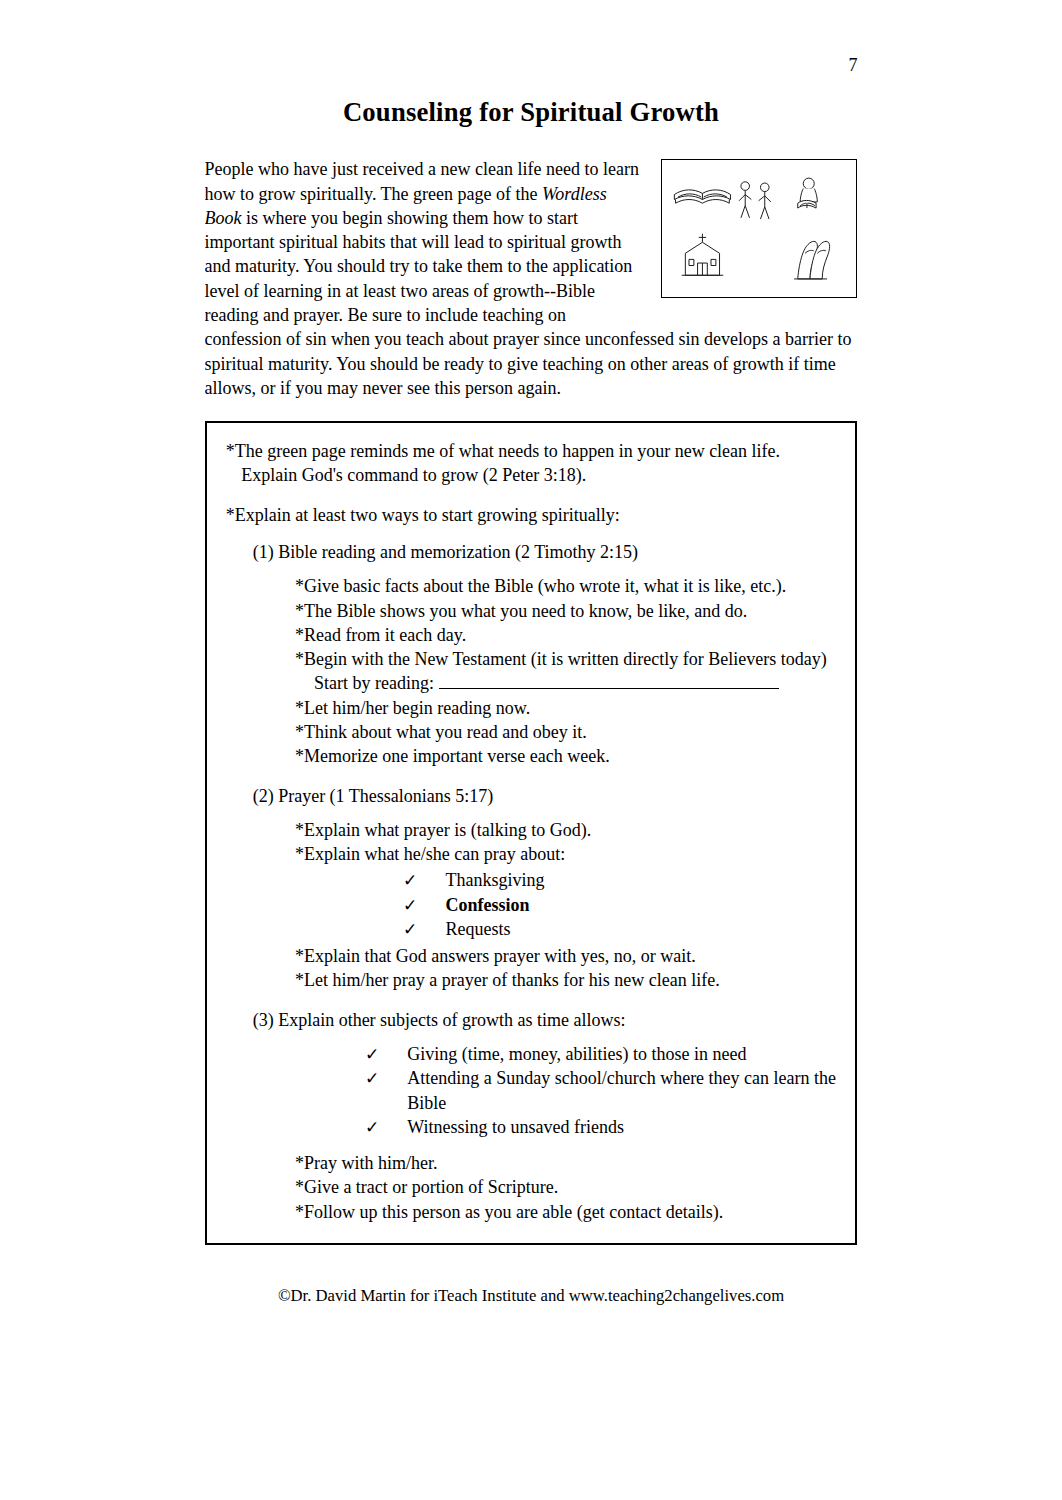7
Counseling for Spiritual Growth
People who have just received a new clean life need to learn how to grow spiritually. The green page of the Wordless Book is where you begin showing them how to start important spiritual habits that will lead to spiritual growth and maturity. You should try to take them to the application level of learning in at least two areas of growth--Bible reading and prayer. Be sure to include teaching on confession of sin when you teach about prayer since unconfessed sin develops a barrier to spiritual maturity. You should be ready to give teaching on other areas of growth if time allows, or if you may never see this person again.
*The green page reminds me of what needs to happen in your new clean life. Explain God's command to grow (2 Peter 3:18).
*Explain at least two ways to start growing spiritually:
(1) Bible reading and memorization (2 Timothy 2:15)
*Give basic facts about the Bible (who wrote it, what it is like, etc.).
*The Bible shows you what you need to know, be like, and do.
*Read from it each day.
*Begin with the New Testament (it is written directly for Believers today)
Start by reading:
*Let him/her begin reading now.
*Think about what you read and obey it.
*Memorize one important verse each week.
(2) Prayer (1 Thessalonians 5:17)
*Explain what prayer is (talking to God).
*Explain what he/she can pray about:
Thanksgiving
Confession
Requests
*Explain that God answers prayer with yes, no, or wait.
*Let him/her pray a prayer of thanks for his new clean life.
(3) Explain other subjects of growth as time allows:
Giving (time, money, abilities) to those in need
Attending a Sunday school/church where they can learn the Bible
Witnessing to unsaved friends
*Pray with him/her.
*Give a tract or portion of Scripture.
*Follow up this person as you are able (get contact details).
©Dr. David Martin for iTeach Institute and www.teaching2changelives.com